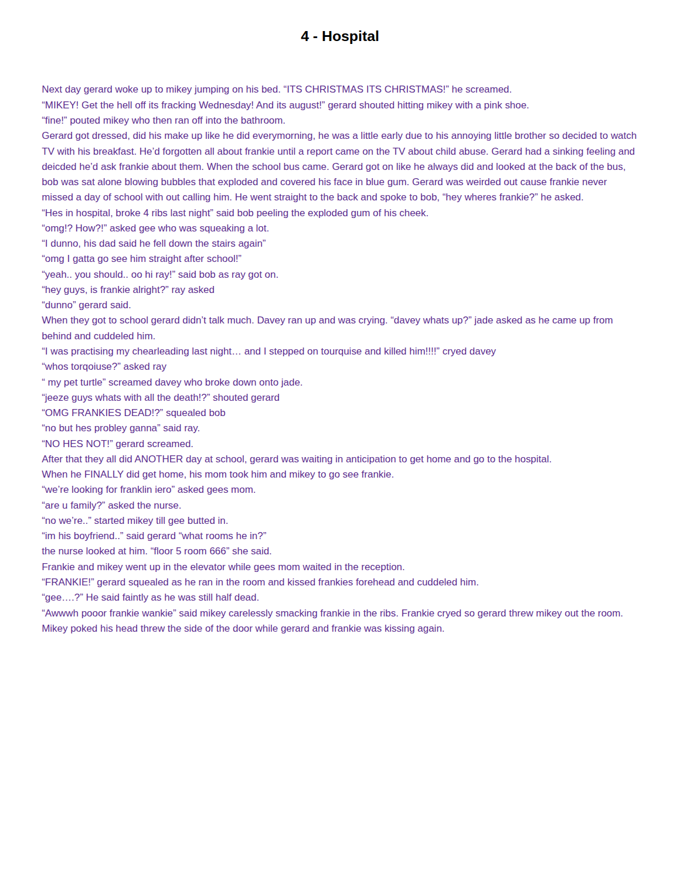4 - Hospital
Next day gerard woke up to mikey jumping on his bed. “ITS CHRISTMAS ITS CHRISTMAS!” he screamed.
“MIKEY! Get the hell off its fracking Wednesday! And its august!” gerard shouted hitting mikey with a pink shoe.
“fine!” pouted mikey who then ran off into the bathroom.
Gerard got dressed, did his make up like he did everymorning, he was a little early due to his annoying little brother so decided to watch TV with his breakfast. He’d forgotten all about frankie until a report came on the TV about child abuse. Gerard had a sinking feeling and deicded he’d ask frankie about them. When the school bus came. Gerard got on like he always did and looked at the back of the bus, bob was sat alone blowing bubbles that exploded and covered his face in blue gum. Gerard was weirded out cause frankie never missed a day of school with out calling him. He went straight to the back and spoke to bob, “hey wheres frankie?” he asked.
“Hes in hospital, broke 4 ribs last night” said bob peeling the exploded gum of his cheek.
“omg!? How?!” asked gee who was squeaking a lot.
“I dunno, his dad said he fell down the stairs again”
“omg I gatta go see him straight after school!”
“yeah.. you should.. oo hi ray!” said bob as ray got on.
“hey guys, is frankie alright?” ray asked
“dunno” gerard said.
When they got to school gerard didn’t talk much. Davey ran up and was crying. “davey whats up?” jade asked as he came up from behind and cuddeled him.
“I was practising my chearleading last night… and I stepped on tourquise and killed him!!!!” cryed davey
“whos torqoiuse?” asked ray
“ my pet turtle” screamed davey who broke down onto jade.
“jeeze guys whats with all the death!?” shouted gerard
“OMG FRANKIES DEAD!?” squealed bob
“no but hes probley ganna” said ray.
“NO HES NOT!” gerard screamed.
After that they all did ANOTHER day at school, gerard was waiting in anticipation to get home and go to the hospital.
When he FINALLY did get home, his mom took him and mikey to go see frankie.
“we’re looking for franklin iero” asked gees mom.
“are u family?” asked the nurse.
“no we’re..” started mikey till gee butted in.
“im his boyfriend..” said gerard “what rooms he in?”
the nurse looked at him. “floor 5 room 666” she said.
Frankie and mikey went up in the elevator while gees mom waited in the reception.
“FRANKIE!” gerard squealed as he ran in the room and kissed frankies forehead and cuddeled him.
“gee….?” He said faintly as he was still half dead.
“Awwwh pooor frankie wankie” said mikey carelessly smacking frankie in the ribs. Frankie cryed so gerard threw mikey out the room.
Mikey poked his head threw the side of the door while gerard and frankie was kissing again.